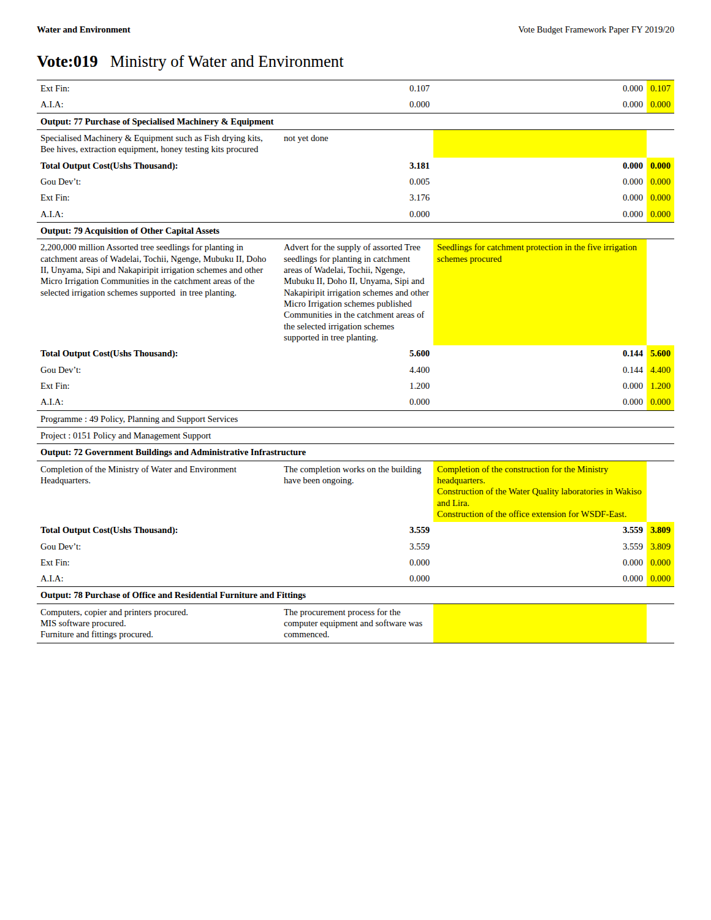Water and Environment
Vote Budget Framework Paper FY 2019/20
Vote:019 Ministry of Water and Environment
| Ext Fin: | 0.107 | 0.000 | 0.107 |
| A.I.A: | 0.000 | 0.000 | 0.000 |
| Output: 77 Purchase of Specialised Machinery & Equipment |
| Specialised Machinery & Equipment such as Fish drying kits, Bee hives, extraction equipment, honey testing kits procured | not yet done | |
| Total Output Cost(Ushs Thousand): | 3.181 | 0.000 | 0.000 |
| Gou Dev’t: | 0.005 | 0.000 | 0.000 |
| Ext Fin: | 3.176 | 0.000 | 0.000 |
| A.I.A: | 0.000 | 0.000 | 0.000 |
| Output: 79 Acquisition of Other Capital Assets |
| 2,200,000 million Assorted tree seedlings for planting in catchment areas of Wadelai, Tochii, Ngenge, Mubuku II, Doho II, Unyama, Sipi and Nakapiripit irrigation schemes and other Micro Irrigation Communities in the catchment areas of the selected irrigation schemes supported in tree planting. | Advert for the supply of assorted Tree seedlings for planting in catchment areas of Wadelai, Tochii, Ngenge, Mubuku II, Doho II, Unyama, Sipi and Nakapiripit irrigation schemes and other Micro Irrigation schemes published Communities in the catchment areas of the selected irrigation schemes supported in tree planting. | Seedlings for catchment protection in the five irrigation schemes procured |
| Total Output Cost(Ushs Thousand): | 5.600 | 0.144 | 5.600 |
| Gou Dev’t: | 4.400 | 0.144 | 4.400 |
| Ext Fin: | 1.200 | 0.000 | 1.200 |
| A.I.A: | 0.000 | 0.000 | 0.000 |
| Programme : 49 Policy, Planning and Support Services |
| Project : 0151 Policy and Management Support |
| Output: 72 Government Buildings and Administrative Infrastructure |
| Completion of the Ministry of Water and Environment Headquarters. | The completion works on the building have been ongoing. | Completion of the construction for the Ministry headquarters. Construction of the Water Quality laboratories in Wakiso and Lira. Construction of the office extension for WSDF-East. |
| Total Output Cost(Ushs Thousand): | 3.559 | 3.559 | 3.809 |
| Gou Dev’t: | 3.559 | 3.559 | 3.809 |
| Ext Fin: | 0.000 | 0.000 | 0.000 |
| A.I.A: | 0.000 | 0.000 | 0.000 |
| Output: 78 Purchase of Office and Residential Furniture and Fittings |
| Computers, copier and printers procured. MIS software procured. Furniture and fittings procured. | The procurement process for the computer equipment and software was commenced. | |